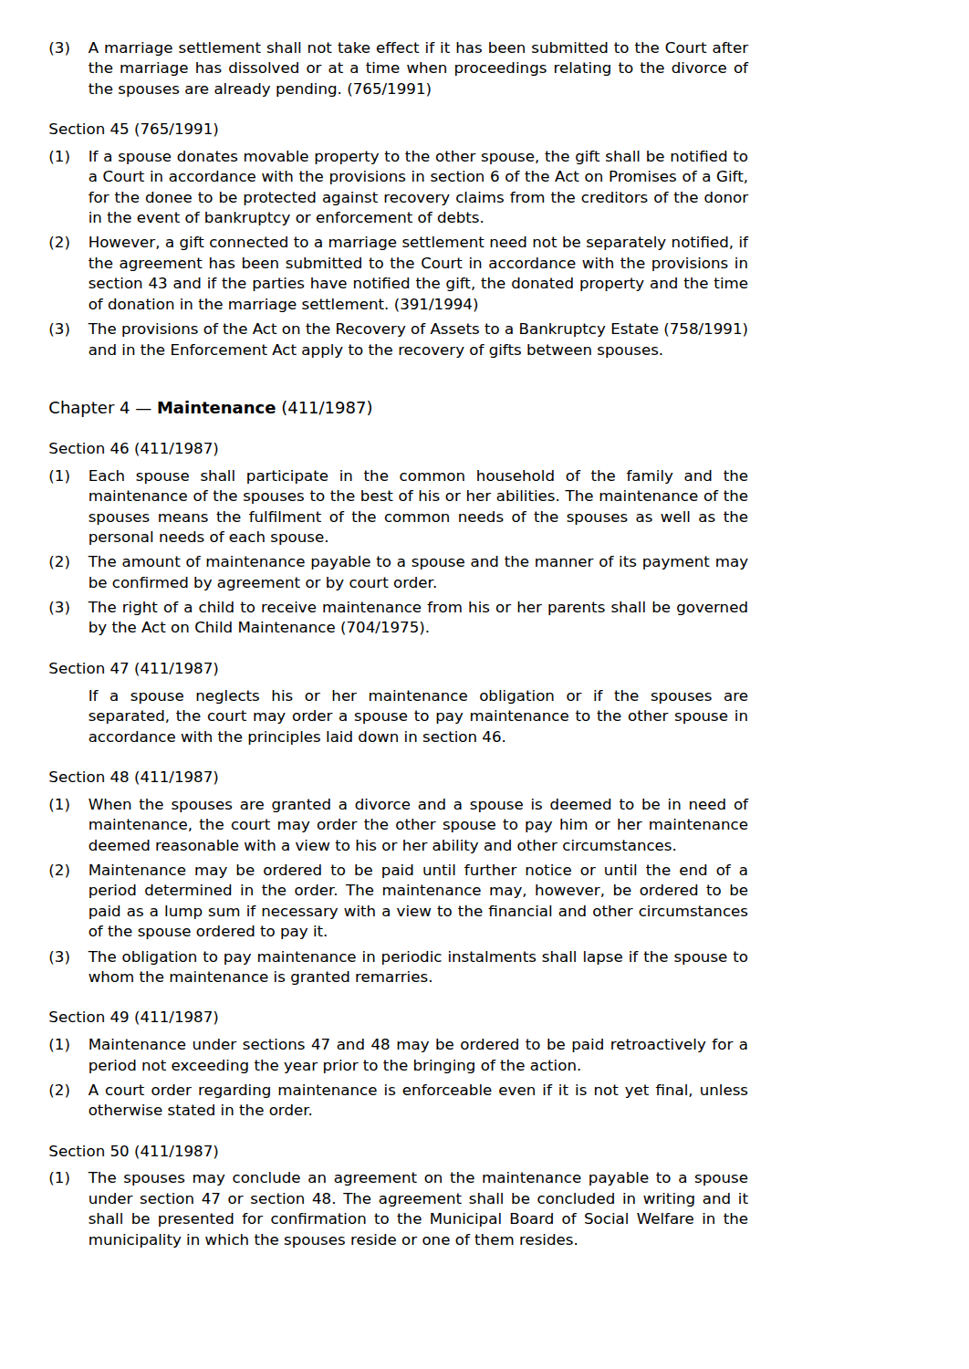(3) A marriage settlement shall not take effect if it has been submitted to the Court after the marriage has dissolved or at a time when proceedings relating to the divorce of the spouses are already pending. (765/1991)
Section 45 (765/1991)
(1) If a spouse donates movable property to the other spouse, the gift shall be notified to a Court in accordance with the provisions in section 6 of the Act on Promises of a Gift, for the donee to be protected against recovery claims from the creditors of the donor in the event of bankruptcy or enforcement of debts.
(2) However, a gift connected to a marriage settlement need not be separately notified, if the agreement has been submitted to the Court in accordance with the provisions in section 43 and if the parties have notified the gift, the donated property and the time of donation in the marriage settlement. (391/1994)
(3) The provisions of the Act on the Recovery of Assets to a Bankruptcy Estate (758/1991) and in the Enforcement Act apply to the recovery of gifts between spouses.
Chapter 4 — Maintenance (411/1987)
Section 46 (411/1987)
(1) Each spouse shall participate in the common household of the family and the maintenance of the spouses to the best of his or her abilities. The maintenance of the spouses means the fulfilment of the common needs of the spouses as well as the personal needs of each spouse.
(2) The amount of maintenance payable to a spouse and the manner of its payment may be confirmed by agreement or by court order.
(3) The right of a child to receive maintenance from his or her parents shall be governed by the Act on Child Maintenance (704/1975).
Section 47 (411/1987)
If a spouse neglects his or her maintenance obligation or if the spouses are separated, the court may order a spouse to pay maintenance to the other spouse in accordance with the principles laid down in section 46.
Section 48 (411/1987)
(1) When the spouses are granted a divorce and a spouse is deemed to be in need of maintenance, the court may order the other spouse to pay him or her maintenance deemed reasonable with a view to his or her ability and other circumstances.
(2) Maintenance may be ordered to be paid until further notice or until the end of a period determined in the order. The maintenance may, however, be ordered to be paid as a lump sum if necessary with a view to the financial and other circumstances of the spouse ordered to pay it.
(3) The obligation to pay maintenance in periodic instalments shall lapse if the spouse to whom the maintenance is granted remarries.
Section 49 (411/1987)
(1) Maintenance under sections 47 and 48 may be ordered to be paid retroactively for a period not exceeding the year prior to the bringing of the action.
(2) A court order regarding maintenance is enforceable even if it is not yet final, unless otherwise stated in the order.
Section 50 (411/1987)
(1) The spouses may conclude an agreement on the maintenance payable to a spouse under section 47 or section 48. The agreement shall be concluded in writing and it shall be presented for confirmation to the Municipal Board of Social Welfare in the municipality in which the spouses reside or one of them resides.